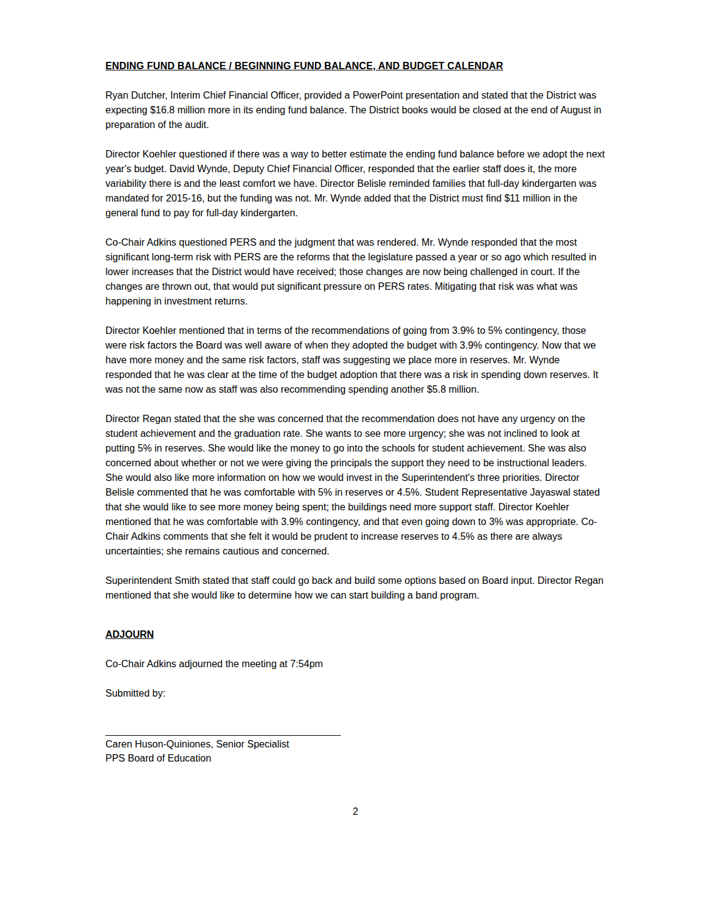ENDING FUND BALANCE / BEGINNING FUND BALANCE, AND BUDGET CALENDAR
Ryan Dutcher, Interim Chief Financial Officer, provided a PowerPoint presentation and stated that the District was expecting $16.8 million more in its ending fund balance. The District books would be closed at the end of August in preparation of the audit.
Director Koehler questioned if there was a way to better estimate the ending fund balance before we adopt the next year's budget. David Wynde, Deputy Chief Financial Officer, responded that the earlier staff does it, the more variability there is and the least comfort we have. Director Belisle reminded families that full-day kindergarten was mandated for 2015-16, but the funding was not. Mr. Wynde added that the District must find $11 million in the general fund to pay for full-day kindergarten.
Co-Chair Adkins questioned PERS and the judgment that was rendered. Mr. Wynde responded that the most significant long-term risk with PERS are the reforms that the legislature passed a year or so ago which resulted in lower increases that the District would have received; those changes are now being challenged in court. If the changes are thrown out, that would put significant pressure on PERS rates. Mitigating that risk was what was happening in investment returns.
Director Koehler mentioned that in terms of the recommendations of going from 3.9% to 5% contingency, those were risk factors the Board was well aware of when they adopted the budget with 3.9% contingency. Now that we have more money and the same risk factors, staff was suggesting we place more in reserves. Mr. Wynde responded that he was clear at the time of the budget adoption that there was a risk in spending down reserves. It was not the same now as staff was also recommending spending another $5.8 million.
Director Regan stated that the she was concerned that the recommendation does not have any urgency on the student achievement and the graduation rate. She wants to see more urgency; she was not inclined to look at putting 5% in reserves. She would like the money to go into the schools for student achievement. She was also concerned about whether or not we were giving the principals the support they need to be instructional leaders. She would also like more information on how we would invest in the Superintendent's three priorities. Director Belisle commented that he was comfortable with 5% in reserves or 4.5%. Student Representative Jayaswal stated that she would like to see more money being spent; the buildings need more support staff. Director Koehler mentioned that he was comfortable with 3.9% contingency, and that even going down to 3% was appropriate. Co-Chair Adkins comments that she felt it would be prudent to increase reserves to 4.5% as there are always uncertainties; she remains cautious and concerned.
Superintendent Smith stated that staff could go back and build some options based on Board input. Director Regan mentioned that she would like to determine how we can start building a band program.
ADJOURN
Co-Chair Adkins adjourned the meeting at 7:54pm
Submitted by:
Caren Huson-Quiniones, Senior Specialist
PPS Board of Education
2